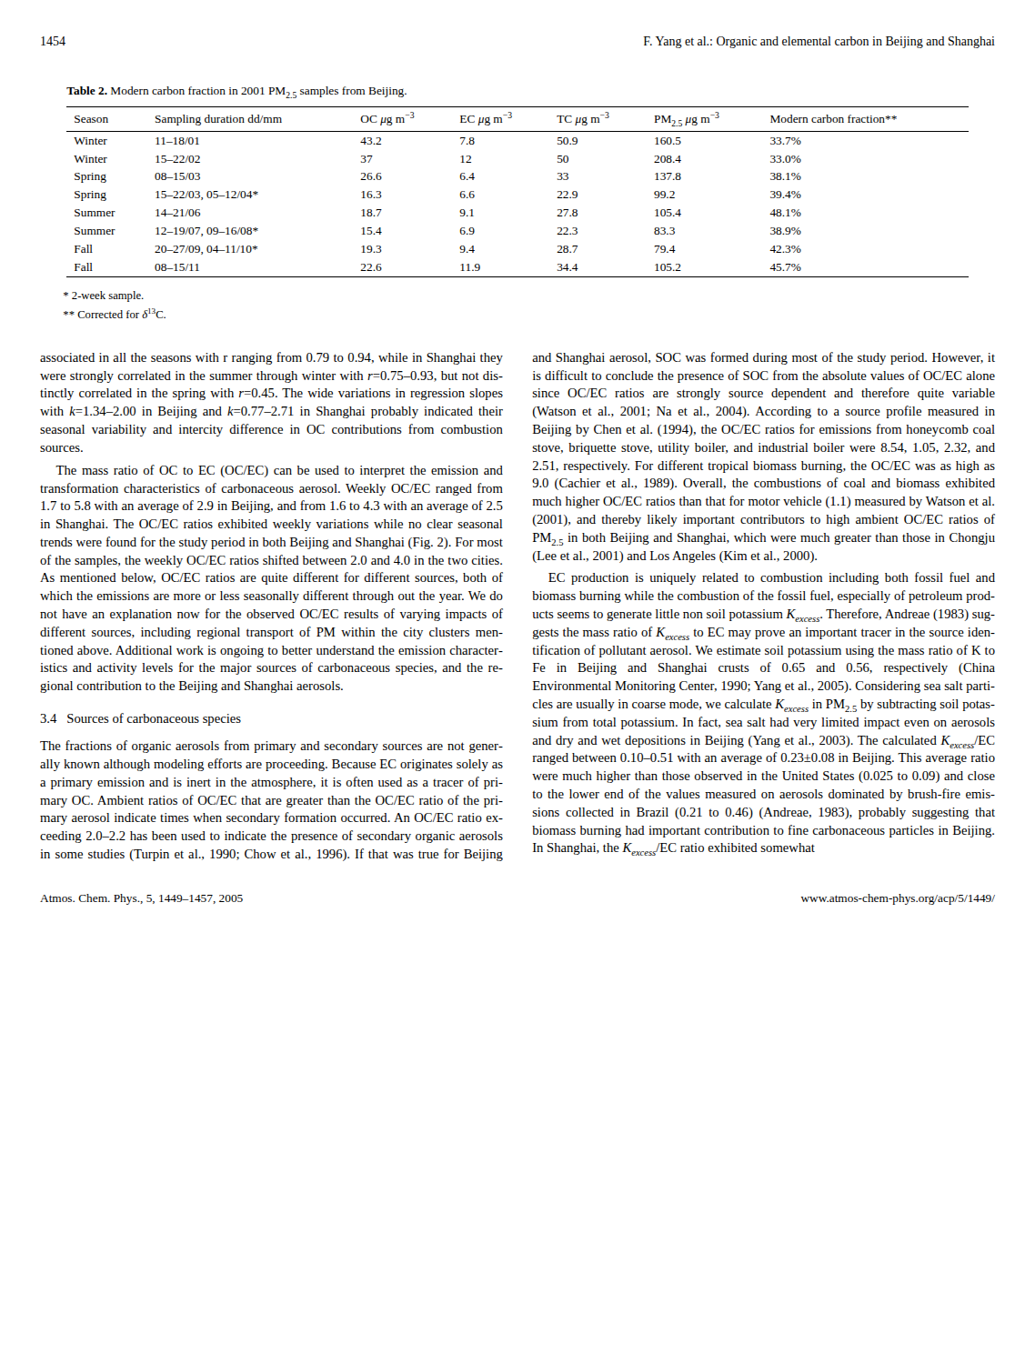1454 F. Yang et al.: Organic and elemental carbon in Beijing and Shanghai
Table 2. Modern carbon fraction in 2001 PM2.5 samples from Beijing.
| Season | Sampling duration dd/mm | OC μ g m −3 | EC μ g m −3 | TC μ g m −3 | PM 2.5 μ g m −3 | Modern carbon fraction** |
| --- | --- | --- | --- | --- | --- | --- |
| Winter | 11–18/01 | 43.2 | 7.8 | 50.9 | 160.5 | 33.7% |
| Winter | 15–22/02 | 37 | 12 | 50 | 208.4 | 33.0% |
| Spring | 08–15/03 | 26.6 | 6.4 | 33 | 137.8 | 38.1% |
| Spring | 15–22/03, 05–12/04* | 16.3 | 6.6 | 22.9 | 99.2 | 39.4% |
| Summer | 14–21/06 | 18.7 | 9.1 | 27.8 | 105.4 | 48.1% |
| Summer | 12–19/07, 09–16/08* | 15.4 | 6.9 | 22.3 | 83.3 | 38.9% |
| Fall | 20–27/09, 04–11/10* | 19.3 | 9.4 | 28.7 | 79.4 | 42.3% |
| Fall | 08–15/11 | 22.6 | 11.9 | 34.4 | 105.2 | 45.7% |
* 2-week sample.
** Corrected for δ13C.
associated in all the seasons with r ranging from 0.79 to 0.94, while in Shanghai they were strongly correlated in the summer through winter with r=0.75–0.93, but not distinctly correlated in the spring with r=0.45. The wide variations in regression slopes with k=1.34–2.00 in Beijing and k=0.77–2.71 in Shanghai probably indicated their seasonal variability and intercity difference in OC contributions from combustion sources.
The mass ratio of OC to EC (OC/EC) can be used to interpret the emission and transformation characteristics of carbonaceous aerosol. Weekly OC/EC ranged from 1.7 to 5.8 with an average of 2.9 in Beijing, and from 1.6 to 4.3 with an average of 2.5 in Shanghai. The OC/EC ratios exhibited weekly variations while no clear seasonal trends were found for the study period in both Beijing and Shanghai (Fig. 2). For most of the samples, the weekly OC/EC ratios shifted between 2.0 and 4.0 in the two cities. As mentioned below, OC/EC ratios are quite different for different sources, both of which the emissions are more or less seasonally different through out the year. We do not have an explanation now for the observed OC/EC results of varying impacts of different sources, including regional transport of PM within the city clusters mentioned above. Additional work is ongoing to better understand the emission characteristics and activity levels for the major sources of carbonaceous species, and the regional contribution to the Beijing and Shanghai aerosols.
3.4 Sources of carbonaceous species
The fractions of organic aerosols from primary and secondary sources are not generally known although modeling efforts are proceeding. Because EC originates solely as a primary emission and is inert in the atmosphere, it is often used as a tracer of primary OC. Ambient ratios of OC/EC that are greater than the OC/EC ratio of the primary aerosol indicate times when secondary formation occurred. An OC/EC ratio exceeding 2.0–2.2 has been used to indicate the presence of secondary organic aerosols in some studies (Turpin et al., 1990; Chow et al., 1996). If that was true for Beijing and Shanghai aerosol, SOC was formed during most of the study period. However, it is difficult to conclude the presence of SOC from the absolute values of OC/EC alone since OC/EC ratios are strongly source dependent and therefore quite variable (Watson et al., 2001; Na et al., 2004). According to a source profile measured in Beijing by Chen et al. (1994), the OC/EC ratios for emissions from honeycomb coal stove, briquette stove, utility boiler, and industrial boiler were 8.54, 1.05, 2.32, and 2.51, respectively. For different tropical biomass burning, the OC/EC was as high as 9.0 (Cachier et al., 1989). Overall, the combustions of coal and biomass exhibited much higher OC/EC ratios than that for motor vehicle (1.1) measured by Watson et al. (2001), and thereby likely important contributors to high ambient OC/EC ratios of PM2.5 in both Beijing and Shanghai, which were much greater than those in Chongju (Lee et al., 2001) and Los Angeles (Kim et al., 2000).
EC production is uniquely related to combustion including both fossil fuel and biomass burning while the combustion of the fossil fuel, especially of petroleum products seems to generate little non soil potassium Kexcess. Therefore, Andreae (1983) suggests the mass ratio of Kexcess to EC may prove an important tracer in the source identification of pollutant aerosol. We estimate soil potassium using the mass ratio of K to Fe in Beijing and Shanghai crusts of 0.65 and 0.56, respectively (China Environmental Monitoring Center, 1990; Yang et al., 2005). Considering sea salt particles are usually in coarse mode, we calculate Kexcess in PM2.5 by subtracting soil potassium from total potassium. In fact, sea salt had very limited impact even on aerosols and dry and wet depositions in Beijing (Yang et al., 2003). The calculated Kexcess/EC ranged between 0.10–0.51 with an average of 0.23±0.08 in Beijing. This average ratio were much higher than those observed in the United States (0.025 to 0.09) and close to the lower end of the values measured on aerosols dominated by brush-fire emissions collected in Brazil (0.21 to 0.46) (Andreae, 1983), probably suggesting that biomass burning had important contribution to fine carbonaceous particles in Beijing. In Shanghai, the Kexcess/EC ratio exhibited somewhat
Atmos. Chem. Phys., 5, 1449–1457, 2005 www.atmos-chem-phys.org/acp/5/1449/